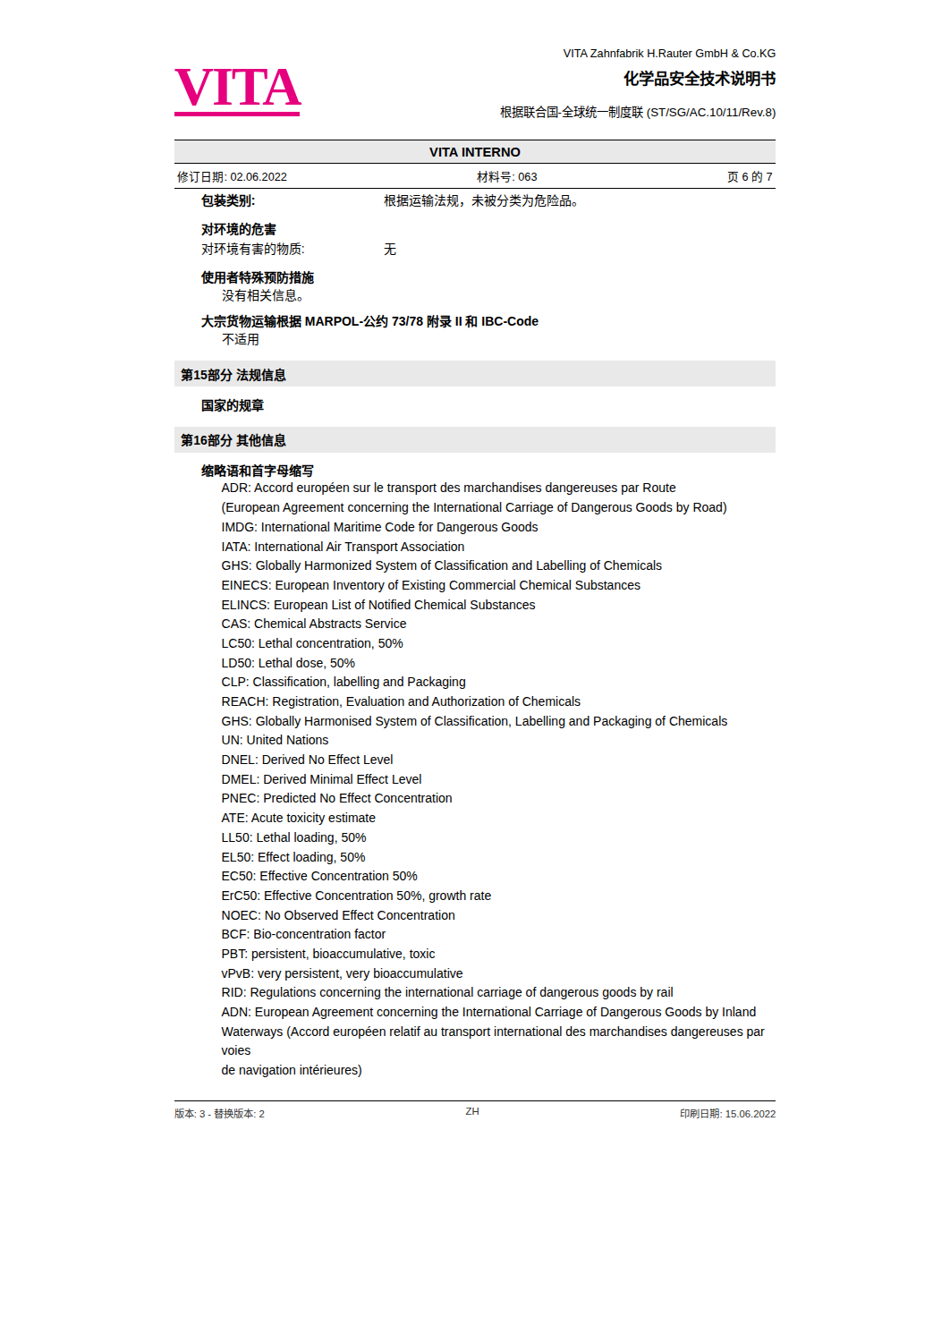VITA Zahnfabrik H.Rauter GmbH & Co.KG
VITA
化学品安全技术说明书
根据联合国-全球统一制度联 (ST/SG/AC.10/11/Rev.8)
VITA INTERNO
修订日期: 02.06.2022 材料号: 063 页 6 的 7
包装类别:
根据运输法规，未被分类为危险品。
对环境的危害
对环境有害的物质:
无
使用者特殊预防措施
没有相关信息。
大宗货物运输根据 MARPOL-公约 73/78 附录 II 和 IBC-Code
不适用
第15部分 法规信息
国家的规章
第16部分 其他信息
缩略语和首字母缩写
ADR: Accord européen sur le transport des marchandises dangereuses par Route
(European Agreement concerning the International Carriage of Dangerous Goods by Road)
IMDG: International Maritime Code for Dangerous Goods
IATA: International Air Transport Association
GHS: Globally Harmonized System of Classification and Labelling of Chemicals
EINECS: European Inventory of Existing Commercial Chemical Substances
ELINCS: European List of Notified Chemical Substances
CAS: Chemical Abstracts Service
LC50: Lethal concentration, 50%
LD50: Lethal dose, 50%
CLP: Classification, labelling and Packaging
REACH: Registration, Evaluation and Authorization of Chemicals
GHS: Globally Harmonised System of Classification, Labelling and Packaging of Chemicals
UN: United Nations
DNEL: Derived No Effect Level
DMEL: Derived Minimal Effect Level
PNEC: Predicted No Effect Concentration
ATE: Acute toxicity estimate
LL50: Lethal loading, 50%
EL50: Effect loading, 50%
EC50: Effective Concentration 50%
ErC50: Effective Concentration 50%, growth rate
NOEC: No Observed Effect Concentration
BCF: Bio-concentration factor
PBT: persistent, bioaccumulative, toxic
vPvB: very persistent, very bioaccumulative
RID: Regulations concerning the international carriage of dangerous goods by rail
ADN: European Agreement concerning the International Carriage of Dangerous Goods by Inland
Waterways (Accord européen relatif au transport international des marchandises dangereuses par voies
de navigation intérieures)
版本: 3 - 替换版本: 2 ZH 印刷日期: 15.06.2022